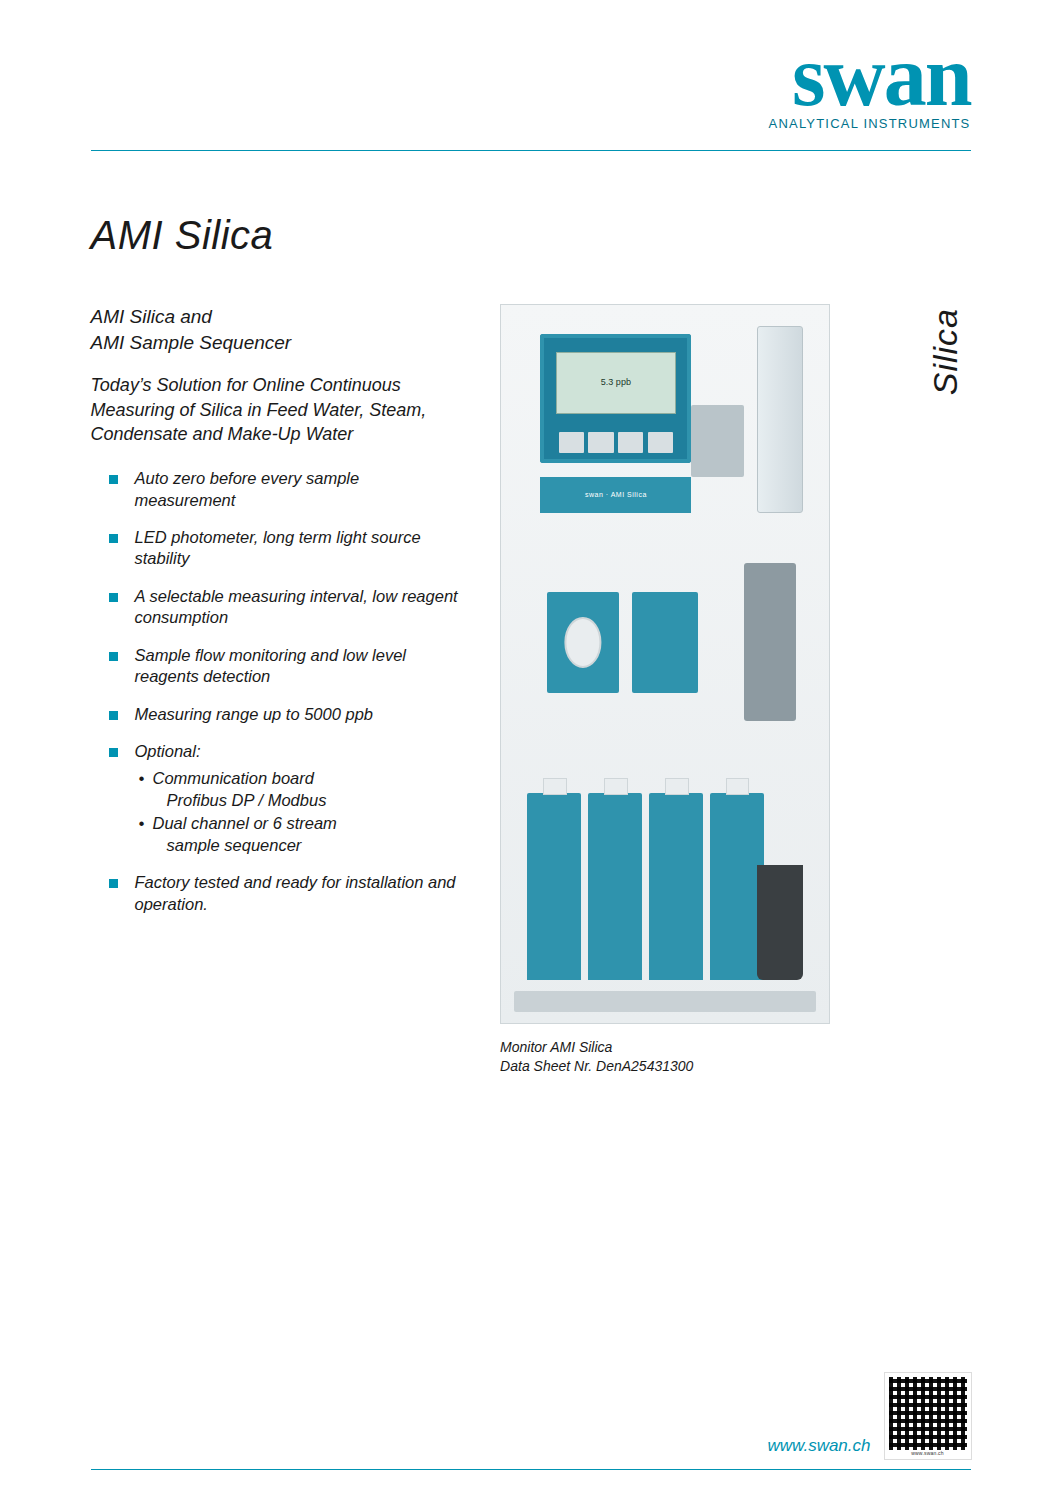swan
Analytical Instruments
AMI Silica
AMI Silica and
AMI Sample Sequencer
Today’s Solution for Online Continuous Measuring of Silica in Feed Water, Steam, Condensate and Make-Up Water
Auto zero before every sample measurement
LED photometer, long term light source stability
A selectable measuring interval, low reagent consumption
Sample flow monitoring and low level reagents detection
Measuring range up to 5000 ppb
Optional:
Communication boardProfibus DP / Modbus
Dual channel or 6 streamsample sequencer
Factory tested and ready for installation and operation.
swan · AMI Silica
Monitor AMI Silica
Data Sheet Nr. DenA25431300
Silica
www.swan.ch